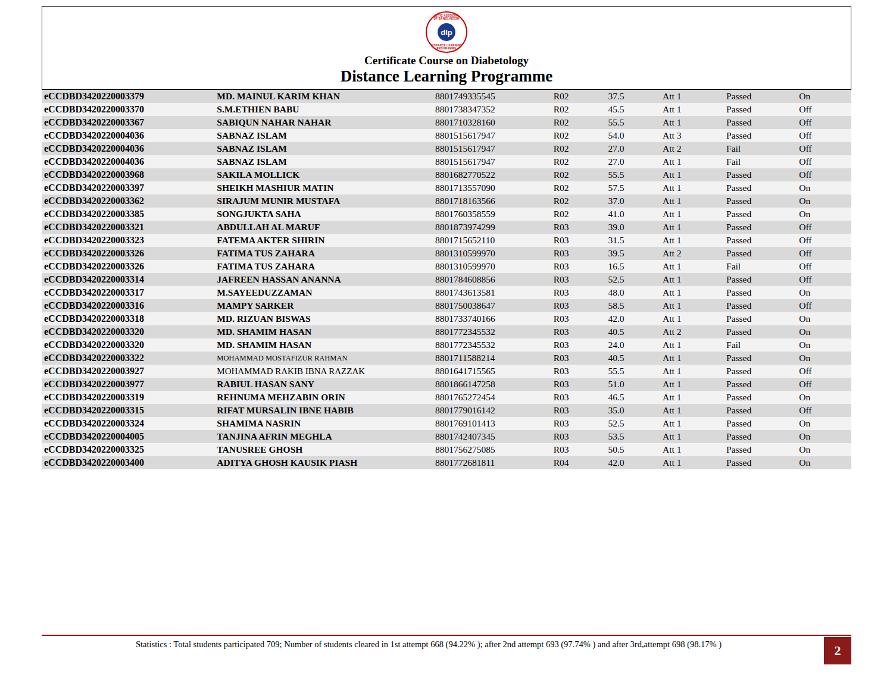DIABETIC ASSOCIATION OF BANGLADESH
✦
dlp
DISTANCE LEARNING PROGRAMME
Certificate Course on Diabetology
Distance Learning Programme
| eCCDBD3420220003379 | MD. MAINUL KARIM KHAN | 8801749335545 | R02 | 37.5 | Att 1 | Passed | On |
| eCCDBD3420220003370 | S.M.ETHIEN BABU | 8801738347352 | R02 | 45.5 | Att 1 | Passed | Off |
| eCCDBD3420220003367 | SABIQUN NAHAR NAHAR | 8801710328160 | R02 | 55.5 | Att 1 | Passed | Off |
| eCCDBD3420220004036 | SABNAZ ISLAM | 8801515617947 | R02 | 54.0 | Att 3 | Passed | Off |
| eCCDBD3420220004036 | SABNAZ ISLAM | 8801515617947 | R02 | 27.0 | Att 2 | Fail | Off |
| eCCDBD3420220004036 | SABNAZ ISLAM | 8801515617947 | R02 | 27.0 | Att 1 | Fail | Off |
| eCCDBD3420220003968 | SAKILA MOLLICK | 8801682770522 | R02 | 55.5 | Att 1 | Passed | Off |
| eCCDBD3420220003397 | SHEIKH MASHIUR MATIN | 8801713557090 | R02 | 57.5 | Att 1 | Passed | On |
| eCCDBD3420220003362 | SIRAJUM MUNIR MUSTAFA | 8801718163566 | R02 | 37.0 | Att 1 | Passed | On |
| eCCDBD3420220003385 | SONGJUKTA SAHA | 8801760358559 | R02 | 41.0 | Att 1 | Passed | On |
| eCCDBD3420220003321 | ABDULLAH AL MARUF | 8801873974299 | R03 | 39.0 | Att 1 | Passed | Off |
| eCCDBD3420220003323 | FATEMA AKTER SHIRIN | 8801715652110 | R03 | 31.5 | Att 1 | Passed | Off |
| eCCDBD3420220003326 | FATIMA TUS ZAHARA | 8801310599970 | R03 | 39.5 | Att 2 | Passed | Off |
| eCCDBD3420220003326 | FATIMA TUS ZAHARA | 8801310599970 | R03 | 16.5 | Att 1 | Fail | Off |
| eCCDBD3420220003314 | JAFREEN HASSAN ANANNA | 8801784608856 | R03 | 52.5 | Att 1 | Passed | Off |
| eCCDBD3420220003317 | M.SAYEEDUZZAMAN | 8801743613581 | R03 | 48.0 | Att 1 | Passed | On |
| eCCDBD3420220003316 | MAMPY SARKER | 8801750038647 | R03 | 58.5 | Att 1 | Passed | Off |
| eCCDBD3420220003318 | MD. RIZUAN BISWAS | 8801733740166 | R03 | 42.0 | Att 1 | Passed | On |
| eCCDBD3420220003320 | MD. SHAMIM HASAN | 8801772345532 | R03 | 40.5 | Att 2 | Passed | On |
| eCCDBD3420220003320 | MD. SHAMIM HASAN | 8801772345532 | R03 | 24.0 | Att 1 | Fail | On |
| eCCDBD3420220003322 | MOHAMMAD MOSTAFIZUR RAHMAN | 8801711588214 | R03 | 40.5 | Att 1 | Passed | On |
| eCCDBD3420220003927 | MOHAMMAD RAKIB IBNA RAZZAK | 8801641715565 | R03 | 55.5 | Att 1 | Passed | Off |
| eCCDBD3420220003977 | RABIUL HASAN SANY | 8801866147258 | R03 | 51.0 | Att 1 | Passed | Off |
| eCCDBD3420220003319 | REHNUMA MEHZABIN ORIN | 8801765272454 | R03 | 46.5 | Att 1 | Passed | On |
| eCCDBD3420220003315 | RIFAT MURSALIN IBNE HABIB | 8801779016142 | R03 | 35.0 | Att 1 | Passed | Off |
| eCCDBD3420220003324 | SHAMIMA NASRIN | 8801769101413 | R03 | 52.5 | Att 1 | Passed | On |
| eCCDBD3420220004005 | TANJINA AFRIN MEGHLA | 8801742407345 | R03 | 53.5 | Att 1 | Passed | On |
| eCCDBD3420220003325 | TANUSREE GHOSH | 8801756275085 | R03 | 50.5 | Att 1 | Passed | On |
| eCCDBD3420220003400 | ADITYA GHOSH KAUSIK PIASH | 8801772681811 | R04 | 42.0 | Att 1 | Passed | On |
Statistics : Total students participated 709; Number of students cleared in 1st attempt 668 (94.22% ); after 2nd attempt 693 (97.74% ) and after 3rd,attempt 698 (98.17% )
2